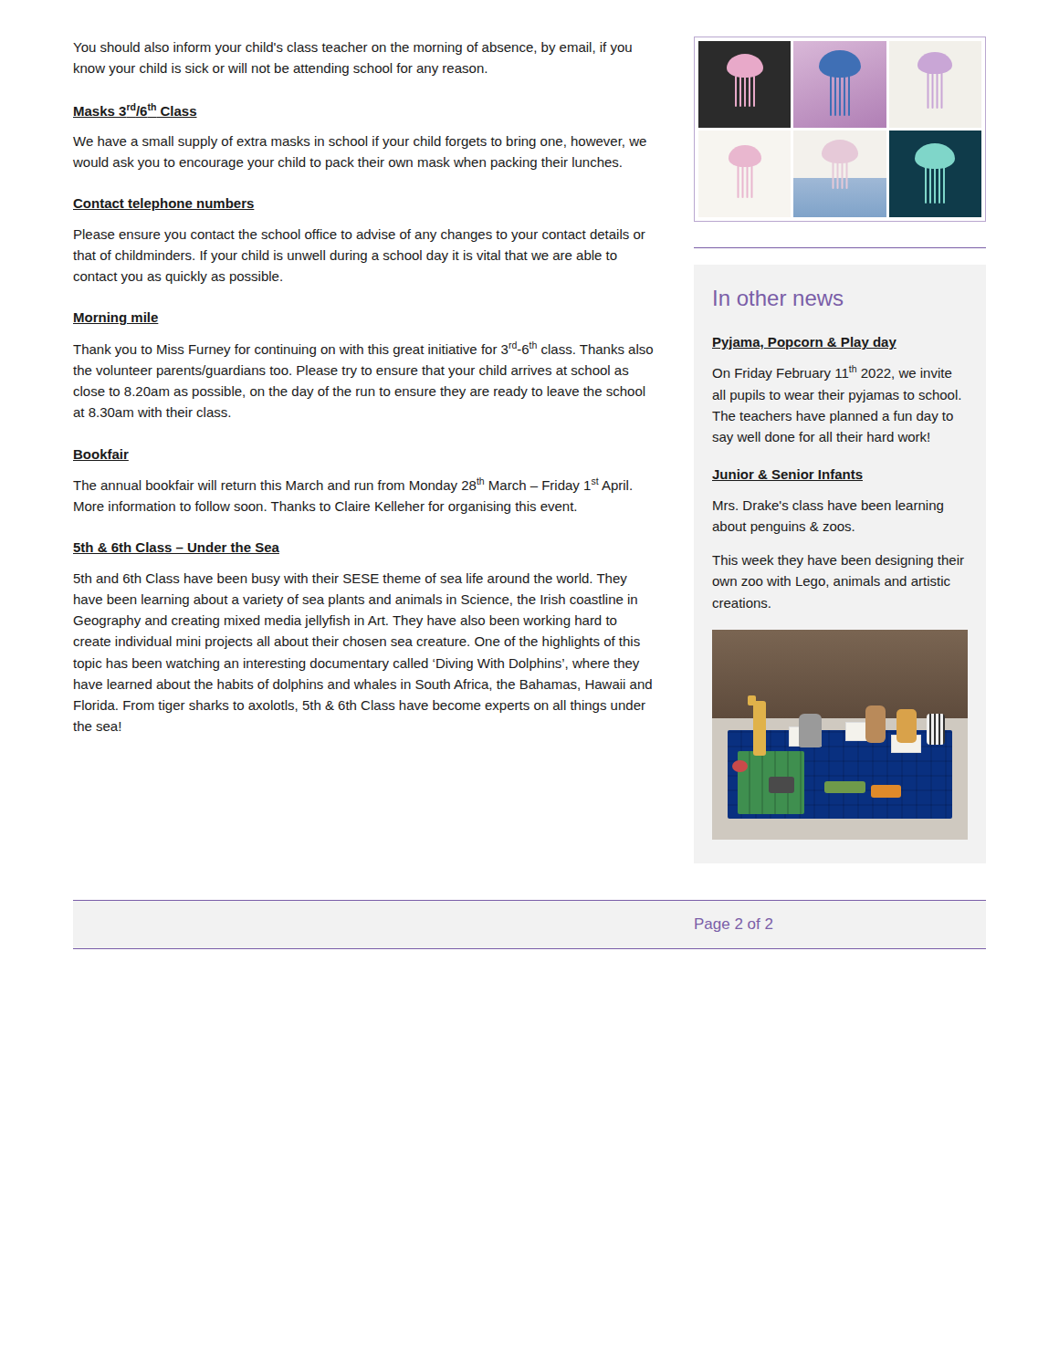You should also inform your child's class teacher on the morning of absence, by email, if you know your child is sick or will not be attending school for any reason.
Masks 3rd/6th Class
We have a small supply of extra masks in school if your child forgets to bring one, however, we would ask you to encourage your child to pack their own mask when packing their lunches.
Contact telephone numbers
Please ensure you contact the school office to advise of any changes to your contact details or that of childminders. If your child is unwell during a school day it is vital that we are able to contact you as quickly as possible.
Morning mile
Thank you to Miss Furney for continuing on with this great initiative for 3rd-6th class. Thanks also the volunteer parents/guardians too. Please try to ensure that your child arrives at school as close to 8.20am as possible, on the day of the run to ensure they are ready to leave the school at 8.30am with their class.
Bookfair
The annual bookfair will return this March and run from Monday 28th March – Friday 1st April. More information to follow soon. Thanks to Claire Kelleher for organising this event.
5th & 6th Class – Under the Sea
5th and 6th Class have been busy with their SESE theme of sea life around the world. They have been learning about a variety of sea plants and animals in Science, the Irish coastline in Geography and creating mixed media jellyfish in Art. They have also been working hard to create individual mini projects all about their chosen sea creature. One of the highlights of this topic has been watching an interesting documentary called ‘Diving With Dolphins’, where they have learned about the habits of dolphins and whales in South Africa, the Bahamas, Hawaii and Florida. From tiger sharks to axolotls, 5th & 6th Class have become experts on all things under the sea!
In other news
Pyjama, Popcorn & Play day
On Friday February 11th 2022, we invite all pupils to wear their pyjamas to school. The teachers have planned a fun day to say well done for all their hard work!
Junior & Senior Infants
Mrs. Drake's class have been learning about penguins & zoos.
This week they have been designing their own zoo with Lego, animals and artistic creations.
Page 2 of 2